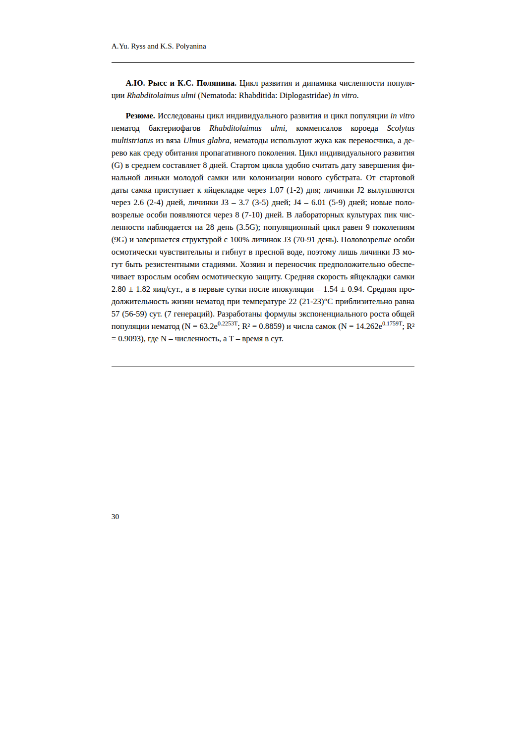A.Yu. Ryss and K.S. Polyanina
А.Ю. Рысс и К.С. Полянина. Цикл развития и динамика численности популяции Rhabditolaimus ulmi (Nematoda: Rhabditida: Diplogastridae) in vitro.
Резюме. Исследованы цикл индивидуального развития и цикл популяции in vitro нематод бактериофагов Rhabditolaimus ulmi, комменсалов короеда Scolytus multistriatus из вяза Ulmus glabra, нематоды используют жука как переносчика, а дерево как среду обитания пропагативного поколения. Цикл индивидуального развития (G) в среднем составляет 8 дней. Стартом цикла удобно считать дату завершения финальной линьки молодой самки или колонизации нового субстрата. От стартовой даты самка приступает к яйцекладке через 1.07 (1-2) дня; личинки J2 вылупляются через 2.6 (2-4) дней, личинки J3 – 3.7 (3-5) дней; J4 – 6.01 (5-9) дней; новые половозрелые особи появляются через 8 (7-10) дней. В лабораторных культурах пик численности наблюдается на 28 день (3.5G); популяционный цикл равен 9 поколениям (9G) и завершается структурой с 100% личинок J3 (70-91 день). Половозрелые особи осмотически чувствительны и гибнут в пресной воде, поэтому лишь личинки J3 могут быть резистентными стадиями. Хозяин и переносчик предположительно обеспечивает взрослым особям осмотическую защиту. Средняя скорость яйцекладки самки 2.80 ± 1.82 яиц/сут., а в первые сутки после инокуляции – 1.54 ± 0.94. Средняя продолжительность жизни нематод при температуре 22 (21-23)°С приблизительно равна 57 (56-59) сут. (7 генераций). Разработаны формулы экспоненциального роста общей популяции нематод (N = 63.2e0.2253T; R² = 0.8859) и числа самок (N = 14.262e0.1759T; R² = 0.9093), где N – численность, а T – время в сут.
30